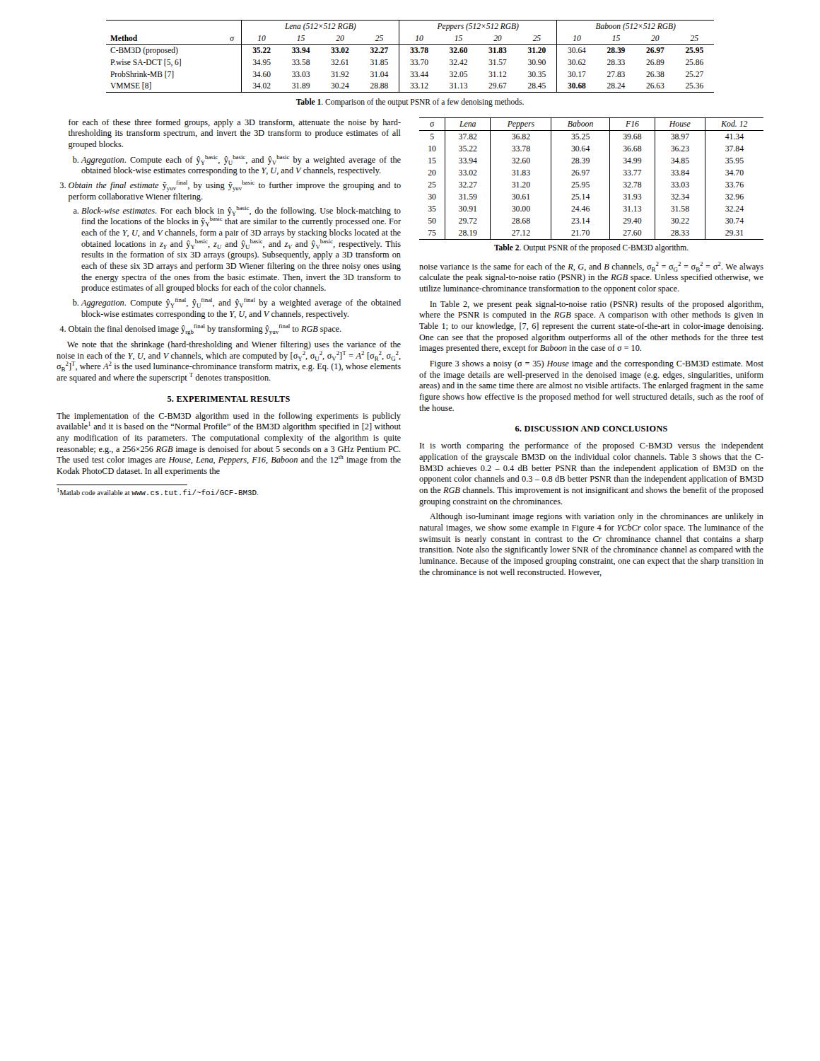| | | Lena (512×512 RGB) | Peppers (512×512 RGB) | Baboon (512×512 RGB) |
| Method | σ | 10 | 15 | 20 | 25 | 10 | 15 | 20 | 25 | 10 | 15 | 20 | 25 |
| C-BM3D (proposed) | | 35.22 | 33.94 | 33.02 | 32.27 | 33.78 | 32.60 | 31.83 | 31.20 | 30.64 | 28.39 | 26.97 | 25.95 |
| P.wise SA-DCT [5, 6] | | 34.95 | 33.58 | 32.61 | 31.85 | 33.70 | 32.42 | 31.57 | 30.90 | 30.62 | 28.33 | 26.89 | 25.86 |
| ProbShrink-MB [7] | | 34.60 | 33.03 | 31.92 | 31.04 | 33.44 | 32.05 | 31.12 | 30.35 | 30.17 | 27.83 | 26.38 | 25.27 |
| VMMSE [8] | | 34.02 | 31.89 | 30.24 | 28.88 | 33.12 | 31.13 | 29.67 | 28.45 | 30.68 | 28.24 | 26.63 | 25.36 |
Table 1. Comparison of the output PSNR of a few denoising methods.
for each of these three formed groups, apply a 3D transform, attenuate the noise by hard-thresholding its transform spectrum, and invert the 3D transform to produce estimates of all grouped blocks.
Aggregation. Compute each of ŷYbasic, ŷUbasic, and ŷVbasic by a weighted average of the obtained block-wise estimates corresponding to the Y, U, and V channels, respectively.
Obtain the final estimate ŷyuvfinal, by using ŷyuvbasic to further improve the grouping and to perform collaborative Wiener filtering.
Block-wise estimates. For each block in ŷYbasic, do the following. Use block-matching to find the locations of the blocks in ŷYbasic that are similar to the currently processed one. For each of the Y, U, and V channels, form a pair of 3D arrays by stacking blocks located at the obtained locations in zY and ŷYbasic, zU and ŷUbasic, and zV and ŷVbasic, respectively. This results in the formation of six 3D arrays (groups). Subsequently, apply a 3D transform on each of these six 3D arrays and perform 3D Wiener filtering on the three noisy ones using the energy spectra of the ones from the basic estimate. Then, invert the 3D transform to produce estimates of all grouped blocks for each of the color channels.
Aggregation. Compute ŷYfinal, ŷUfinal, and ŷVfinal by a weighted average of the obtained block-wise estimates corresponding to the Y, U, and V channels, respectively.
Obtain the final denoised image ŷrgbfinal by transforming ŷyuvfinal to RGB space.
We note that the shrinkage (hard-thresholding and Wiener filtering) uses the variance of the noise in each of the Y, U, and V channels, which are computed by [σY2, σU2, σV2]T = A2 [σR2, σG2, σB2]T, where A2 is the used luminance-chrominance transform matrix, e.g. Eq. (1), whose elements are squared and where the superscript T denotes transposition.
5. EXPERIMENTAL RESULTS
The implementation of the C-BM3D algorithm used in the following experiments is publicly available1 and it is based on the “Normal Profile” of the BM3D algorithm specified in [2] without any modification of its parameters. The computational complexity of the algorithm is quite reasonable; e.g., a 256×256 RGB image is denoised for about 5 seconds on a 3 GHz Pentium PC. The used test color images are House, Lena, Peppers, F16, Baboon and the 12th image from the Kodak PhotoCD dataset. In all experiments the
1Matlab code available at www.cs.tut.fi/~foi/GCF-BM3D.
| σ | Lena | Peppers | Baboon | F16 | House | Kod. 12 |
| --- | --- | --- | --- | --- | --- | --- |
| 5 | 37.82 | 36.82 | 35.25 | 39.68 | 38.97 | 41.34 |
| 10 | 35.22 | 33.78 | 30.64 | 36.68 | 36.23 | 37.84 |
| 15 | 33.94 | 32.60 | 28.39 | 34.99 | 34.85 | 35.95 |
| 20 | 33.02 | 31.83 | 26.97 | 33.77 | 33.84 | 34.70 |
| 25 | 32.27 | 31.20 | 25.95 | 32.78 | 33.03 | 33.76 |
| 30 | 31.59 | 30.61 | 25.14 | 31.93 | 32.34 | 32.96 |
| 35 | 30.91 | 30.00 | 24.46 | 31.13 | 31.58 | 32.24 |
| 50 | 29.72 | 28.68 | 23.14 | 29.40 | 30.22 | 30.74 |
| 75 | 28.19 | 27.12 | 21.70 | 27.60 | 28.33 | 29.31 |
Table 2. Output PSNR of the proposed C-BM3D algorithm.
noise variance is the same for each of the R, G, and B channels, σR2 = σG2 = σB2 = σ2. We always calculate the peak signal-to-noise ratio (PSNR) in the RGB space. Unless specified otherwise, we utilize luminance-chrominance transformation to the opponent color space.
In Table 2, we present peak signal-to-noise ratio (PSNR) results of the proposed algorithm, where the PSNR is computed in the RGB space. A comparison with other methods is given in Table 1; to our knowledge, [7, 6] represent the current state-of-the-art in color-image denoising. One can see that the proposed algorithm outperforms all of the other methods for the three test images presented there, except for Baboon in the case of σ = 10.
Figure 3 shows a noisy (σ = 35) House image and the corresponding C-BM3D estimate. Most of the image details are well-preserved in the denoised image (e.g. edges, singularities, uniform areas) and in the same time there are almost no visible artifacts. The enlarged fragment in the same figure shows how effective is the proposed method for well structured details, such as the roof of the house.
6. DISCUSSION AND CONCLUSIONS
It is worth comparing the performance of the proposed C-BM3D versus the independent application of the grayscale BM3D on the individual color channels. Table 3 shows that the C-BM3D achieves 0.2 – 0.4 dB better PSNR than the independent application of BM3D on the opponent color channels and 0.3 – 0.8 dB better PSNR than the independent application of BM3D on the RGB channels. This improvement is not insignificant and shows the benefit of the proposed grouping constraint on the chrominances.
Although iso-luminant image regions with variation only in the chrominances are unlikely in natural images, we show some example in Figure 4 for YCbCr color space. The luminance of the swimsuit is nearly constant in contrast to the Cr chrominance channel that contains a sharp transition. Note also the significantly lower SNR of the chrominance channel as compared with the luminance. Because of the imposed grouping constraint, one can expect that the sharp transition in the chrominance is not well reconstructed. However,